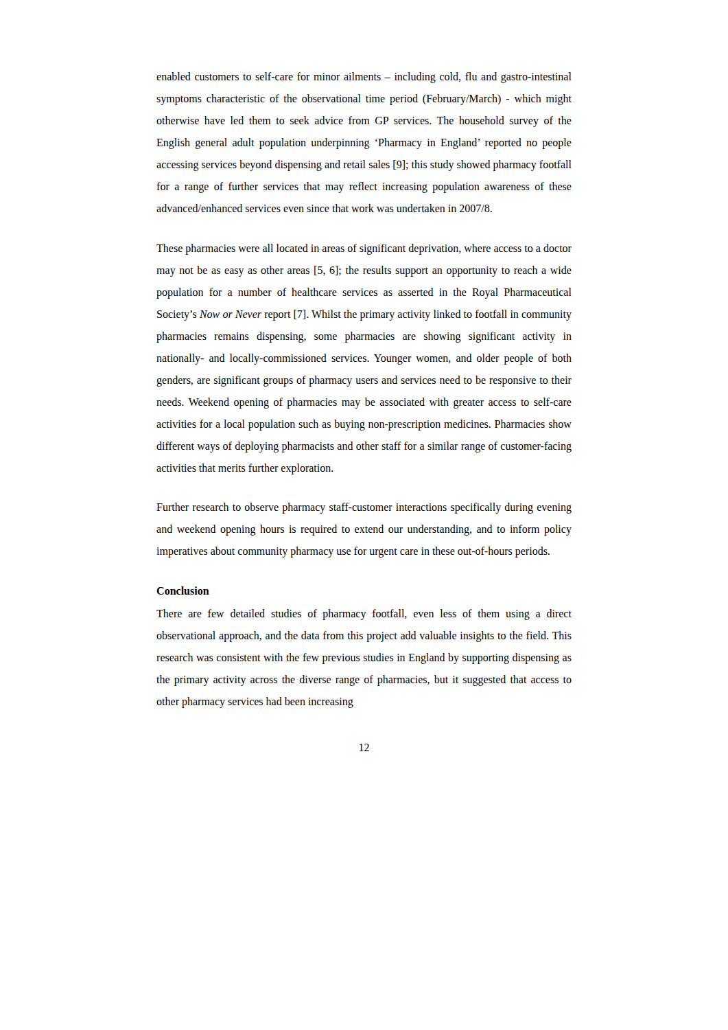enabled customers to self-care for minor ailments – including cold, flu and gastro-intestinal symptoms characteristic of the observational time period (February/March) - which might otherwise have led them to seek advice from GP services. The household survey of the English general adult population underpinning ‘Pharmacy in England’ reported no people accessing services beyond dispensing and retail sales [9]; this study showed pharmacy footfall for a range of further services that may reflect increasing population awareness of these advanced/enhanced services even since that work was undertaken in 2007/8.
These pharmacies were all located in areas of significant deprivation, where access to a doctor may not be as easy as other areas [5, 6]; the results support an opportunity to reach a wide population for a number of healthcare services as asserted in the Royal Pharmaceutical Society’s Now or Never report [7]. Whilst the primary activity linked to footfall in community pharmacies remains dispensing, some pharmacies are showing significant activity in nationally- and locally-commissioned services. Younger women, and older people of both genders, are significant groups of pharmacy users and services need to be responsive to their needs. Weekend opening of pharmacies may be associated with greater access to self-care activities for a local population such as buying non-prescription medicines. Pharmacies show different ways of deploying pharmacists and other staff for a similar range of customer-facing activities that merits further exploration.
Further research to observe pharmacy staff-customer interactions specifically during evening and weekend opening hours is required to extend our understanding, and to inform policy imperatives about community pharmacy use for urgent care in these out-of-hours periods.
Conclusion
There are few detailed studies of pharmacy footfall, even less of them using a direct observational approach, and the data from this project add valuable insights to the field. This research was consistent with the few previous studies in England by supporting dispensing as the primary activity across the diverse range of pharmacies, but it suggested that access to other pharmacy services had been increasing
12